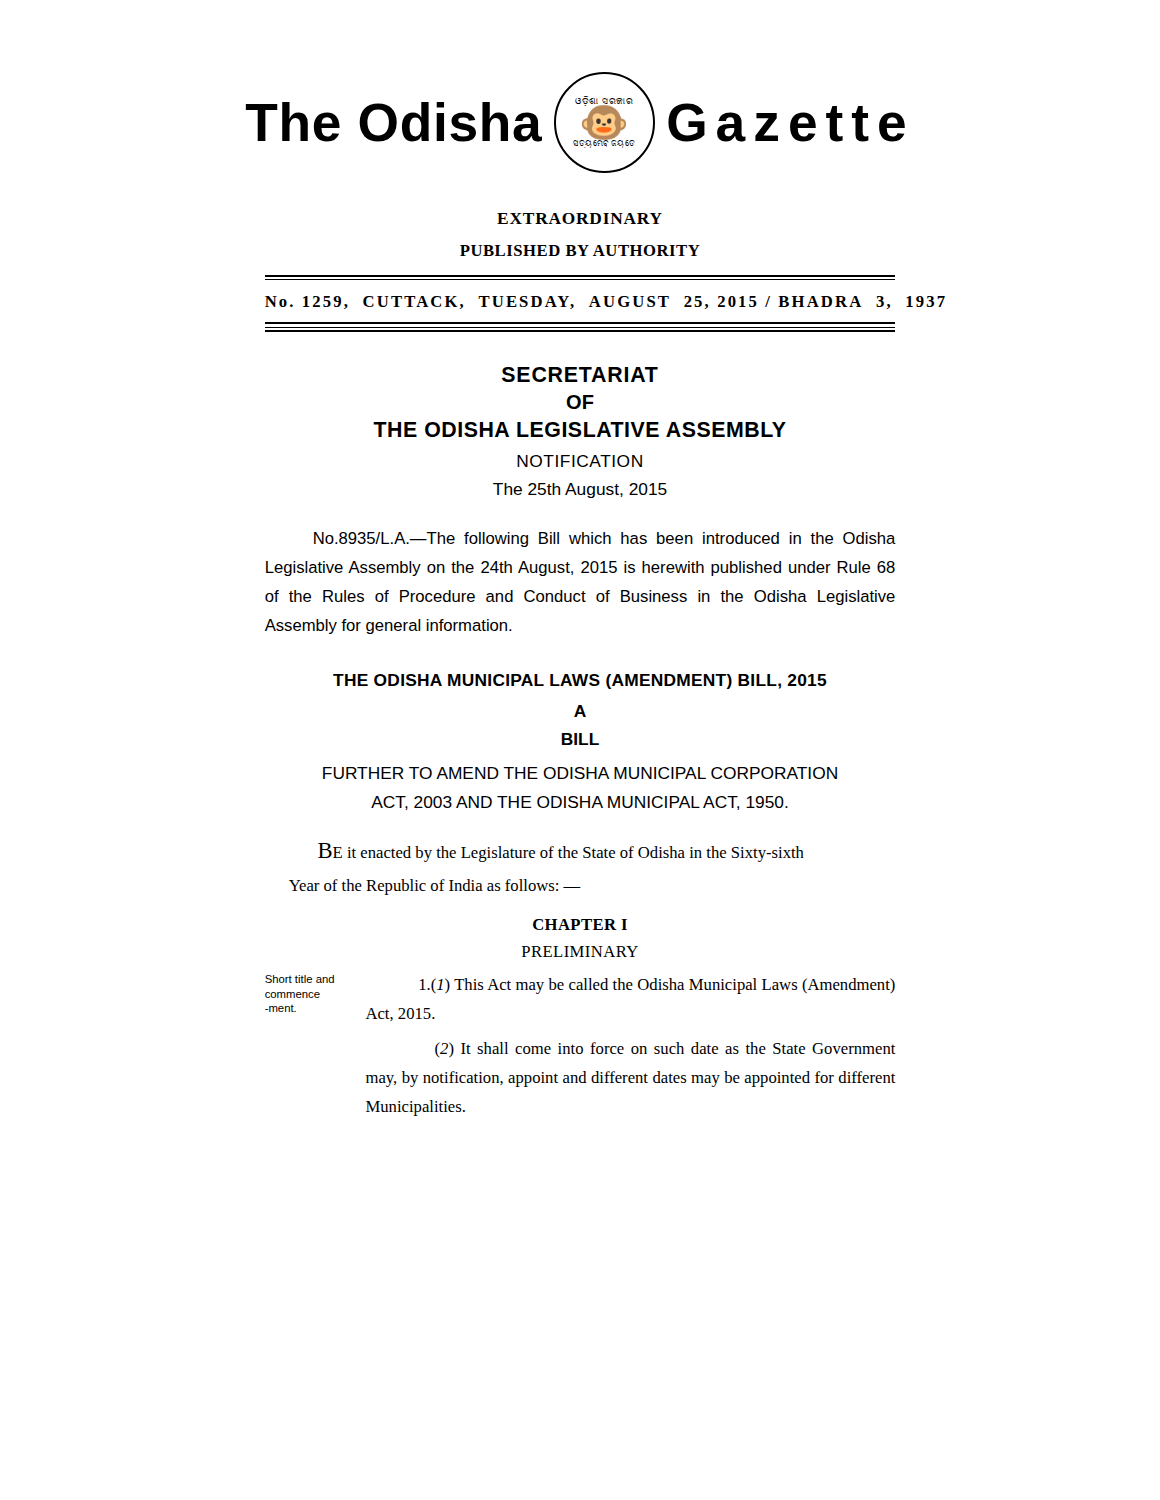The Odisha ଓଡ଼ିଶା ସରକାର 🐵 ସତ୍ୟମେବ ଜୟତେ Gazette
EXTRAORDINARY
PUBLISHED BY AUTHORITY
No. 1259, CUTTACK, TUESDAY, AUGUST 25, 2015 / BHADRA 3, 1937
SECRETARIAT
OF
THE ODISHA LEGISLATIVE ASSEMBLY
NOTIFICATION
The 25th August, 2015
No.8935/L.A.—The following Bill which has been introduced in the Odisha Legislative Assembly on the 24th August, 2015 is herewith published under Rule 68 of the Rules of Procedure and Conduct of Business in the Odisha Legislative Assembly for general information.
THE ODISHA MUNICIPAL LAWS (AMENDMENT) BILL, 2015
A
BILL
FURTHER TO AMEND THE ODISHA MUNICIPAL CORPORATION
ACT, 2003 AND THE ODISHA MUNICIPAL ACT, 1950.
BE it enacted by the Legislature of the State of Odisha in the Sixty-sixth
Year of the Republic of India as follows: —
CHAPTER I
PRELIMINARY
Short title and commence
-ment.
1.(1) This Act may be called the Odisha Municipal Laws (Amendment) Act, 2015.
(2) It shall come into force on such date as the State Government may, by notification, appoint and different dates may be appointed for different Municipalities.